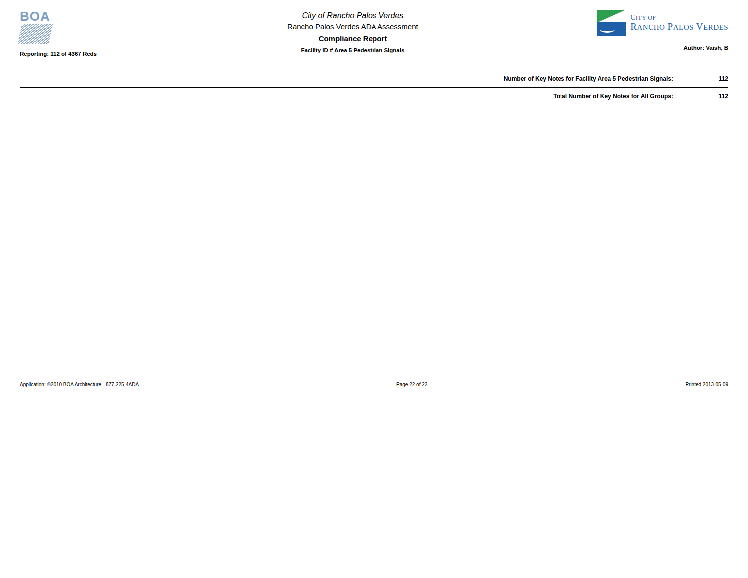BOA
Reporting: 112 of 4367 Rcds
City of Rancho Palos Verdes
Rancho Palos Verdes ADA Assessment
Compliance Report
Facility ID # Area 5 Pedestrian Signals
CITY OF
RANCHO PALOS VERDES
Author: Vaish, B
Number of Key Notes for Facility Area 5 Pedestrian Signals:
112
Total Number of Key Notes for All Groups:
112
Application: ©2010 BOA Architecture - 877-225-4ADA
Page 22 of 22
Printed 2013-05-09